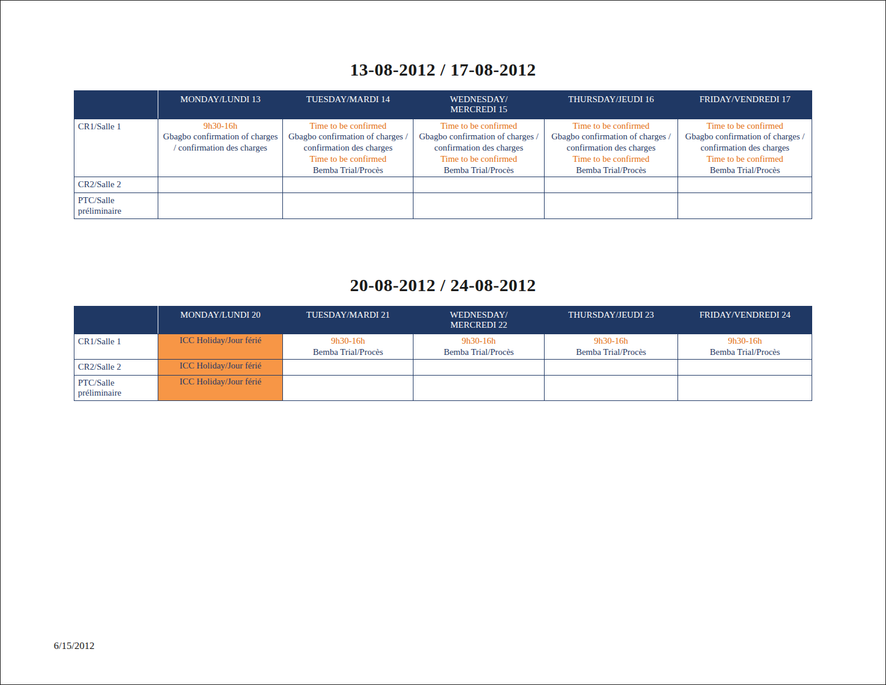13-08-2012 / 17-08-2012
| | MONDAY/LUNDI 13 | TUESDAY/MARDI 14 | WEDNESDAY/ MERCREDI 15 | THURSDAY/JEUDI 16 | FRIDAY/VENDREDI 17 |
| --- | --- | --- | --- | --- | --- |
| CR1/Salle 1 | 9h30-16h Gbagbo confirmation of charges / confirmation des charges | Time to be confirmed Gbagbo confirmation of charges / confirmation des charges Time to be confirmed Bemba Trial/Procès | Time to be confirmed Gbagbo confirmation of charges / confirmation des charges Time to be confirmed Bemba Trial/Procès | Time to be confirmed Gbagbo confirmation of charges / confirmation des charges Time to be confirmed Bemba Trial/Procès | Time to be confirmed Gbagbo confirmation of charges / confirmation des charges Time to be confirmed Bemba Trial/Procès |
| CR2/Salle 2 | | | | | |
| PTC/Salle préliminaire | | | | | |
20-08-2012 / 24-08-2012
| | MONDAY/LUNDI 20 | TUESDAY/MARDI 21 | WEDNESDAY/ MERCREDI 22 | THURSDAY/JEUDI 23 | FRIDAY/VENDREDI 24 |
| --- | --- | --- | --- | --- | --- |
| CR1/Salle 1 | ICC Holiday/Jour férié | 9h30-16h Bemba Trial/Procès | 9h30-16h Bemba Trial/Procès | 9h30-16h Bemba Trial/Procès | 9h30-16h Bemba Trial/Procès |
| CR2/Salle 2 | ICC Holiday/Jour férié | | | | |
| PTC/Salle préliminaire | ICC Holiday/Jour férié | | | | |
6/15/2012